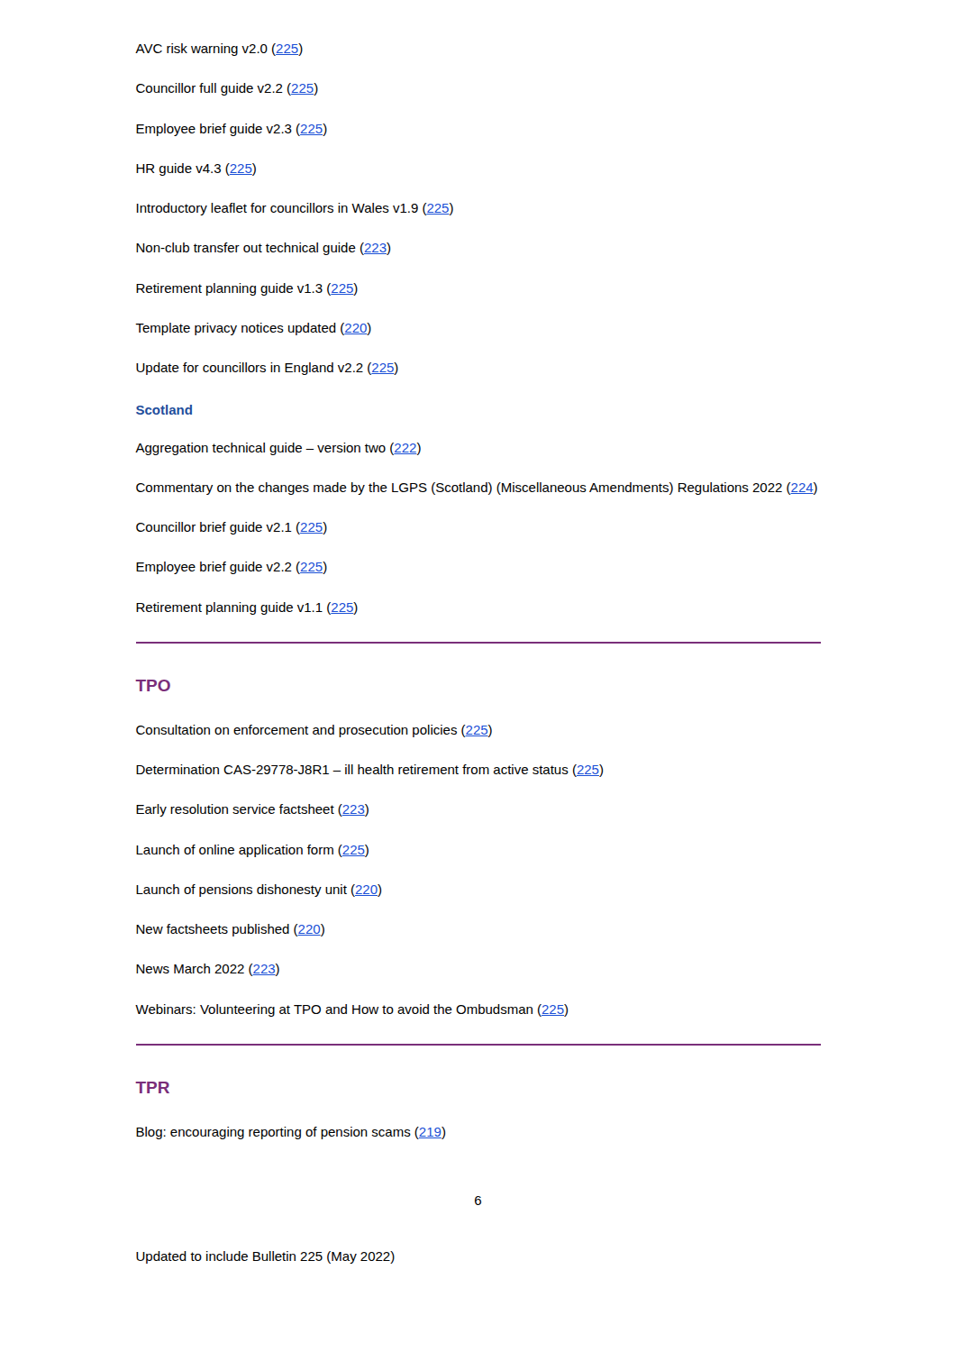AVC risk warning v2.0 (225)
Councillor full guide v2.2 (225)
Employee brief guide v2.3 (225)
HR guide v4.3 (225)
Introductory leaflet for councillors in Wales v1.9 (225)
Non-club transfer out technical guide (223)
Retirement planning guide v1.3 (225)
Template privacy notices updated (220)
Update for councillors in England v2.2 (225)
Scotland
Aggregation technical guide – version two (222)
Commentary on the changes made by the LGPS (Scotland) (Miscellaneous Amendments) Regulations 2022 (224)
Councillor brief guide v2.1 (225)
Employee brief guide v2.2 (225)
Retirement planning guide v1.1 (225)
TPO
Consultation on enforcement and prosecution policies (225)
Determination CAS-29778-J8R1 – ill health retirement from active status (225)
Early resolution service factsheet (223)
Launch of online application form (225)
Launch of pensions dishonesty unit (220)
New factsheets published (220)
News March 2022 (223)
Webinars: Volunteering at TPO and How to avoid the Ombudsman (225)
TPR
Blog: encouraging reporting of pension scams (219)
6
Updated to include Bulletin 225 (May 2022)